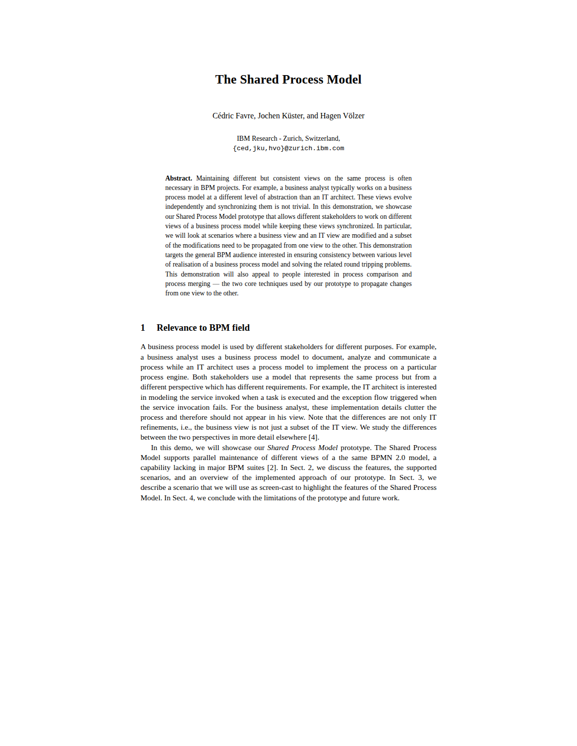The Shared Process Model
Cédric Favre, Jochen Küster, and Hagen Völzer
IBM Research - Zurich, Switzerland,
{ced,jku,hvo}@zurich.ibm.com
Abstract. Maintaining different but consistent views on the same process is often necessary in BPM projects. For example, a business analyst typically works on a business process model at a different level of abstraction than an IT architect. These views evolve independently and synchronizing them is not trivial. In this demonstration, we showcase our Shared Process Model prototype that allows different stakeholders to work on different views of a business process model while keeping these views synchronized. In particular, we will look at scenarios where a business view and an IT view are modified and a subset of the modifications need to be propagated from one view to the other. This demonstration targets the general BPM audience interested in ensuring consistency between various level of realisation of a business process model and solving the related round tripping problems. This demonstration will also appeal to people interested in process comparison and process merging — the two core techniques used by our prototype to propagate changes from one view to the other.
1 Relevance to BPM field
A business process model is used by different stakeholders for different purposes. For example, a business analyst uses a business process model to document, analyze and communicate a process while an IT architect uses a process model to implement the process on a particular process engine. Both stakeholders use a model that represents the same process but from a different perspective which has different requirements. For example, the IT architect is interested in modeling the service invoked when a task is executed and the exception flow triggered when the service invocation fails. For the business analyst, these implementation details clutter the process and therefore should not appear in his view. Note that the differences are not only IT refinements, i.e., the business view is not just a subset of the IT view. We study the differences between the two perspectives in more detail elsewhere [4].
In this demo, we will showcase our Shared Process Model prototype. The Shared Process Model supports parallel maintenance of different views of a the same BPMN 2.0 model, a capability lacking in major BPM suites [2]. In Sect. 2, we discuss the features, the supported scenarios, and an overview of the implemented approach of our prototype. In Sect. 3, we describe a scenario that we will use as screen-cast to highlight the features of the Shared Process Model. In Sect. 4, we conclude with the limitations of the prototype and future work.